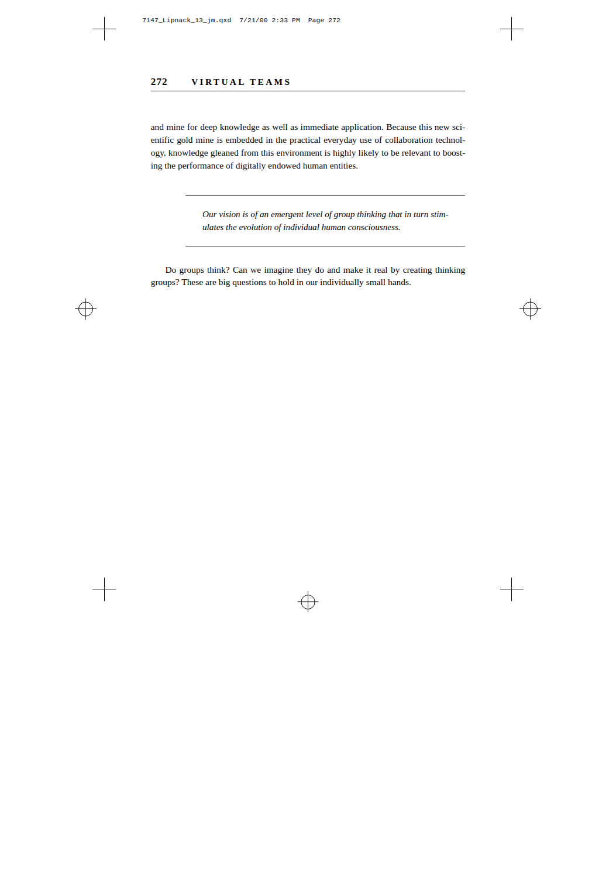7147_Lipnack_13_jm.qxd 7/21/00 2:33 PM Page 272
272 VIRTUAL TEAMS
and mine for deep knowledge as well as immediate application. Because this new scientific gold mine is embedded in the practical everyday use of collaboration technology, knowledge gleaned from this environment is highly likely to be relevant to boosting the performance of digitally endowed human entities.
Our vision is of an emergent level of group thinking that in turn stimulates the evolution of individual human consciousness.
Do groups think? Can we imagine they do and make it real by creating thinking groups? These are big questions to hold in our individually small hands.